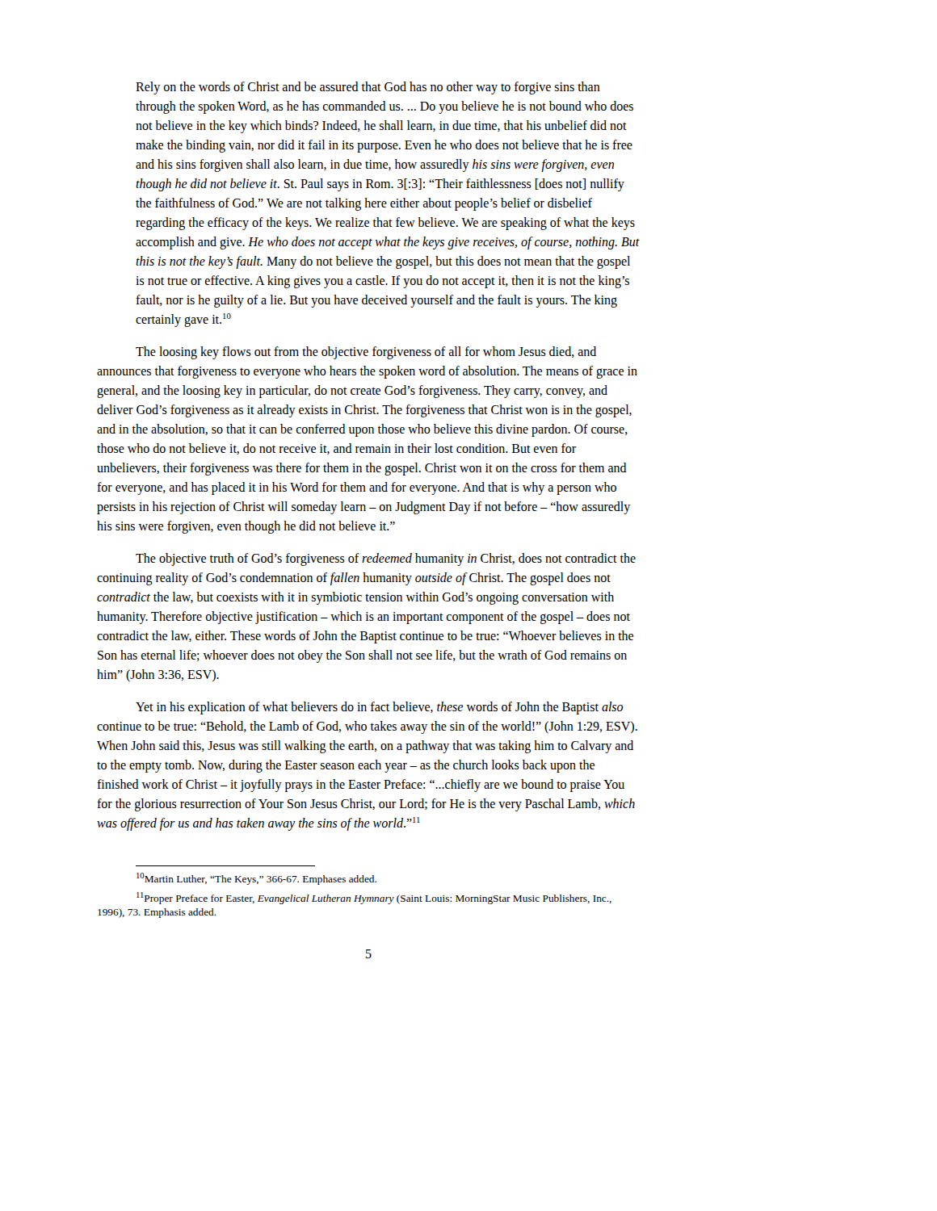Rely on the words of Christ and be assured that God has no other way to forgive sins than through the spoken Word, as he has commanded us. ... Do you believe he is not bound who does not believe in the key which binds? Indeed, he shall learn, in due time, that his unbelief did not make the binding vain, nor did it fail in its purpose. Even he who does not believe that he is free and his sins forgiven shall also learn, in due time, how assuredly his sins were forgiven, even though he did not believe it. St. Paul says in Rom. 3[:3]: “Their faithlessness [does not] nullify the faithfulness of God.” We are not talking here either about people’s belief or disbelief regarding the efficacy of the keys. We realize that few believe. We are speaking of what the keys accomplish and give. He who does not accept what the keys give receives, of course, nothing. But this is not the key’s fault. Many do not believe the gospel, but this does not mean that the gospel is not true or effective. A king gives you a castle. If you do not accept it, then it is not the king’s fault, nor is he guilty of a lie. But you have deceived yourself and the fault is yours. The king certainly gave it.10
The loosing key flows out from the objective forgiveness of all for whom Jesus died, and announces that forgiveness to everyone who hears the spoken word of absolution. The means of grace in general, and the loosing key in particular, do not create God’s forgiveness. They carry, convey, and deliver God’s forgiveness as it already exists in Christ. The forgiveness that Christ won is in the gospel, and in the absolution, so that it can be conferred upon those who believe this divine pardon. Of course, those who do not believe it, do not receive it, and remain in their lost condition. But even for unbelievers, their forgiveness was there for them in the gospel. Christ won it on the cross for them and for everyone, and has placed it in his Word for them and for everyone. And that is why a person who persists in his rejection of Christ will someday learn – on Judgment Day if not before – “how assuredly his sins were forgiven, even though he did not believe it.”
The objective truth of God’s forgiveness of redeemed humanity in Christ, does not contradict the continuing reality of God’s condemnation of fallen humanity outside of Christ. The gospel does not contradict the law, but coexists with it in symbiotic tension within God’s ongoing conversation with humanity. Therefore objective justification – which is an important component of the gospel – does not contradict the law, either. These words of John the Baptist continue to be true: “Whoever believes in the Son has eternal life; whoever does not obey the Son shall not see life, but the wrath of God remains on him” (John 3:36, ESV).
Yet in his explication of what believers do in fact believe, these words of John the Baptist also continue to be true: “Behold, the Lamb of God, who takes away the sin of the world!” (John 1:29, ESV). When John said this, Jesus was still walking the earth, on a pathway that was taking him to Calvary and to the empty tomb. Now, during the Easter season each year – as the church looks back upon the finished work of Christ – it joyfully prays in the Easter Preface: “...chiefly are we bound to praise You for the glorious resurrection of Your Son Jesus Christ, our Lord; for He is the very Paschal Lamb, which was offered for us and has taken away the sins of the world.”11
10Martin Luther, “The Keys,” 366-67. Emphases added.
11Proper Preface for Easter, Evangelical Lutheran Hymnary (Saint Louis: MorningStar Music Publishers, Inc., 1996), 73. Emphasis added.
5